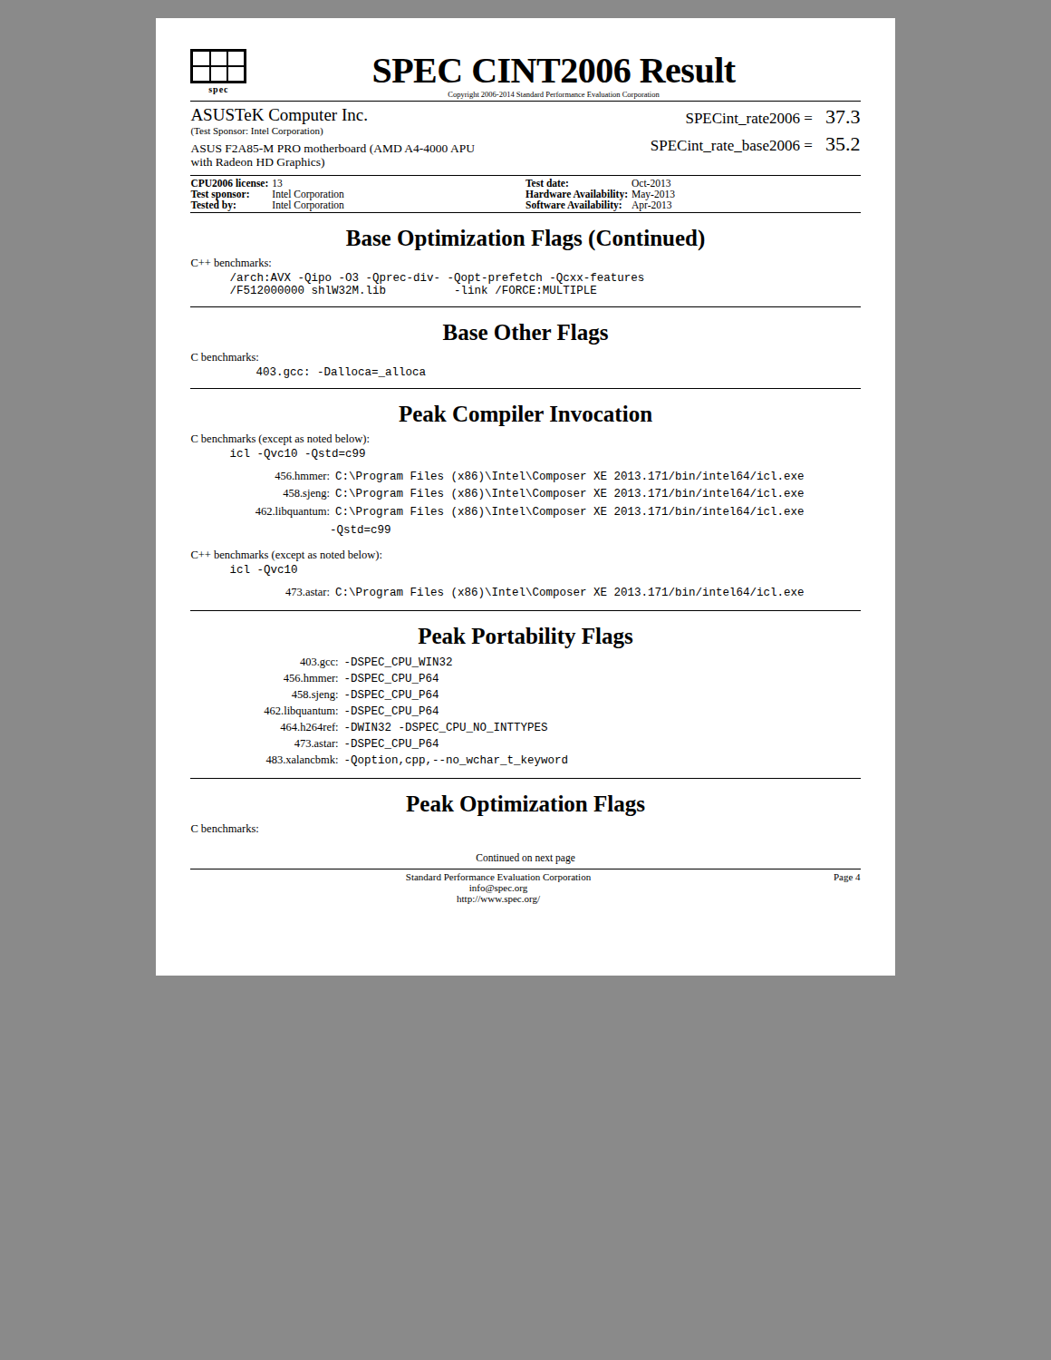spec
SPEC CINT2006 Result
Copyright 2006-2014 Standard Performance Evaluation Corporation
ASUSTeK Computer Inc.
(Test Sponsor: Intel Corporation)
ASUS F2A85-M PRO motherboard (AMD A4-4000 APU
with Radeon HD Graphics)
SPECint_rate2006 = 37.3
SPECint_rate_base2006 = 35.2
| CPU2006 license: | 13 |
| Test sponsor: | Intel Corporation |
| Tested by: | Intel Corporation |
| Test date: | Oct-2013 |
| Hardware Availability: | May-2013 |
| Software Availability: | Apr-2013 |
Base Optimization Flags (Continued)
C++ benchmarks:
/arch:AVX -Qipo -O3 -Qprec-div- -Qopt-prefetch -Qcxx-features
/F512000000 shlW32M.lib          -link /FORCE:MULTIPLE
Base Other Flags
C benchmarks:
403.gcc: -Dalloca=_alloca
Peak Compiler Invocation
C benchmarks (except as noted below):
icl -Qvc10 -Qstd=c99
456.hmmer: C:\Program Files (x86)\Intel\Composer XE 2013.171/bin/intel64/icl.exe
458.sjeng: C:\Program Files (x86)\Intel\Composer XE 2013.171/bin/intel64/icl.exe
462.libquantum: C:\Program Files (x86)\Intel\Composer XE 2013.171/bin/intel64/icl.exe
-Qstd=c99
C++ benchmarks (except as noted below):
icl -Qvc10
473.astar: C:\Program Files (x86)\Intel\Composer XE 2013.171/bin/intel64/icl.exe
Peak Portability Flags
403.gcc:-DSPEC_CPU_WIN32
456.hmmer:-DSPEC_CPU_P64
458.sjeng:-DSPEC_CPU_P64
462.libquantum:-DSPEC_CPU_P64
464.h264ref:-DWIN32 -DSPEC_CPU_NO_INTTYPES
473.astar:-DSPEC_CPU_P64
483.xalancbmk:-Qoption,cpp,--no_wchar_t_keyword
Peak Optimization Flags
C benchmarks:
Continued on next page
Standard Performance Evaluation Corporation
info@spec.org
http://www.spec.org/
Page 4